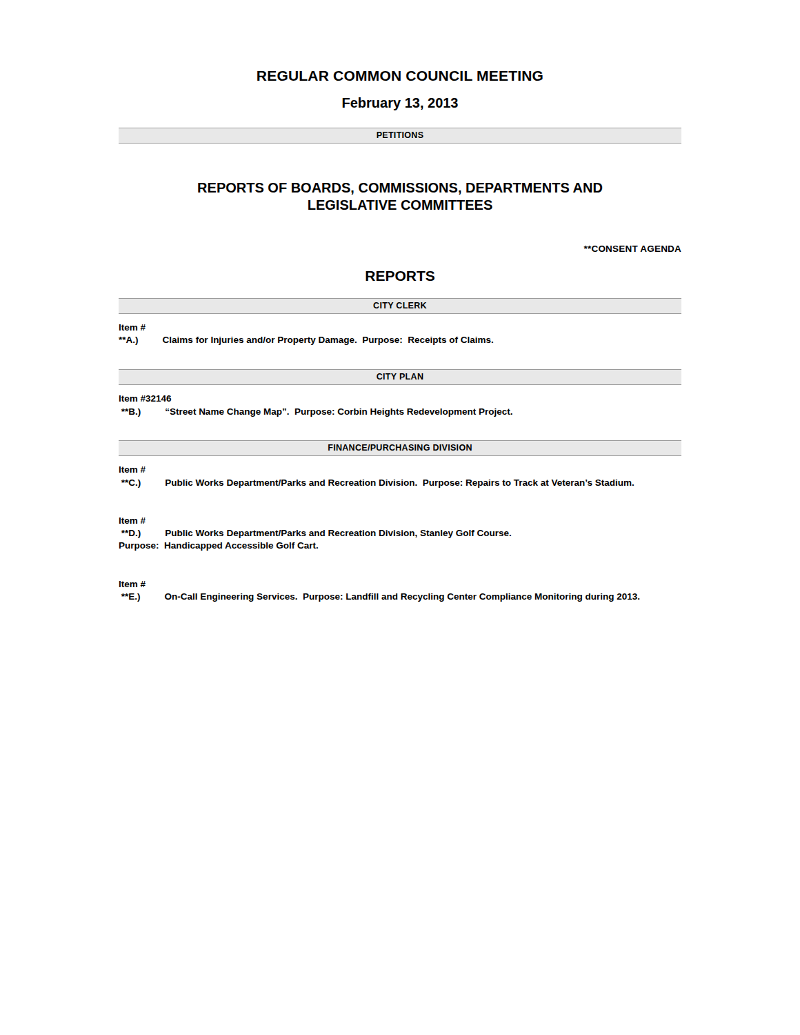REGULAR COMMON COUNCIL MEETING
February 13, 2013
PETITIONS
REPORTS OF BOARDS, COMMISSIONS, DEPARTMENTS AND
LEGISLATIVE COMMITTEES
**CONSENT AGENDA
REPORTS
CITY CLERK
Item #
**A.) Claims for Injuries and/or Property Damage. Purpose: Receipts of Claims.
CITY PLAN
Item #32146
**B.) “Street Name Change Map”. Purpose: Corbin Heights Redevelopment Project.
FINANCE/PURCHASING DIVISION
Item #
**C.) Public Works Department/Parks and Recreation Division. Purpose: Repairs to Track at Veteran’s Stadium.
Item #
**D.) Public Works Department/Parks and Recreation Division, Stanley Golf Course.
Purpose: Handicapped Accessible Golf Cart.
Item #
**E.) On-Call Engineering Services. Purpose: Landfill and Recycling Center Compliance Monitoring during 2013.